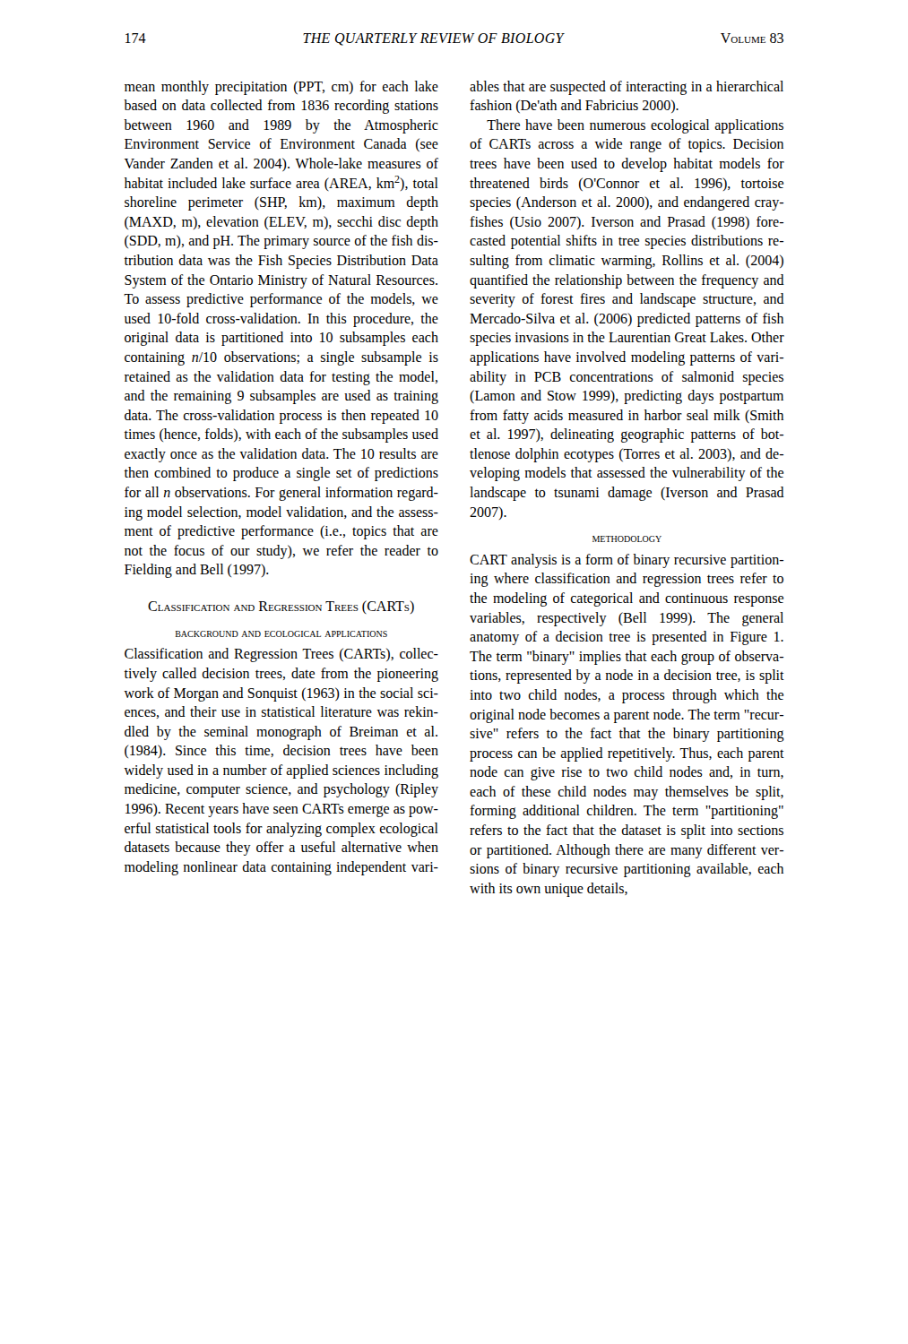174 The Quarterly Review of Biology Volume 83
mean monthly precipitation (PPT, cm) for each lake based on data collected from 1836 recording stations between 1960 and 1989 by the Atmospheric Environment Service of Environment Canada (see Vander Zanden et al. 2004). Whole-lake measures of habitat included lake surface area (AREA, km2), total shoreline perimeter (SHP, km), maximum depth (MAXD, m), elevation (ELEV, m), secchi disc depth (SDD, m), and pH. The primary source of the fish distribution data was the Fish Species Distribution Data System of the Ontario Ministry of Natural Resources. To assess predictive performance of the models, we used 10-fold cross-validation. In this procedure, the original data is partitioned into 10 subsamples each containing n/10 observations; a single subsample is retained as the validation data for testing the model, and the remaining 9 subsamples are used as training data. The cross-validation process is then repeated 10 times (hence, folds), with each of the subsamples used exactly once as the validation data. The 10 results are then combined to produce a single set of predictions for all n observations. For general information regarding model selection, model validation, and the assessment of predictive performance (i.e., topics that are not the focus of our study), we refer the reader to Fielding and Bell (1997).
Classification and Regression Trees (CARTs)
background and ecological applications
Classification and Regression Trees (CARTs), collectively called decision trees, date from the pioneering work of Morgan and Sonquist (1963) in the social sciences, and their use in statistical literature was rekindled by the seminal monograph of Breiman et al. (1984). Since this time, decision trees have been widely used in a number of applied sciences including medicine, computer science, and psychology (Ripley 1996). Recent years have seen CARTs emerge as powerful statistical tools for analyzing complex ecological datasets because they offer a useful alternative when modeling nonlinear data containing independent variables that are suspected of interacting in a hierarchical fashion (De'ath and Fabricius 2000).
There have been numerous ecological applications of CARTs across a wide range of topics. Decision trees have been used to develop habitat models for threatened birds (O'Connor et al. 1996), tortoise species (Anderson et al. 2000), and endangered crayfishes (Usio 2007). Iverson and Prasad (1998) forecasted potential shifts in tree species distributions resulting from climatic warming, Rollins et al. (2004) quantified the relationship between the frequency and severity of forest fires and landscape structure, and Mercado-Silva et al. (2006) predicted patterns of fish species invasions in the Laurentian Great Lakes. Other applications have involved modeling patterns of variability in PCB concentrations of salmonid species (Lamon and Stow 1999), predicting days postpartum from fatty acids measured in harbor seal milk (Smith et al. 1997), delineating geographic patterns of bottlenose dolphin ecotypes (Torres et al. 2003), and developing models that assessed the vulnerability of the landscape to tsunami damage (Iverson and Prasad 2007).
methodology
CART analysis is a form of binary recursive partitioning where classification and regression trees refer to the modeling of categorical and continuous response variables, respectively (Bell 1999). The general anatomy of a decision tree is presented in Figure 1. The term "binary" implies that each group of observations, represented by a node in a decision tree, is split into two child nodes, a process through which the original node becomes a parent node. The term "recursive" refers to the fact that the binary partitioning process can be applied repetitively. Thus, each parent node can give rise to two child nodes and, in turn, each of these child nodes may themselves be split, forming additional children. The term "partitioning" refers to the fact that the dataset is split into sections or partitioned. Although there are many different versions of binary recursive partitioning available, each with its own unique details,